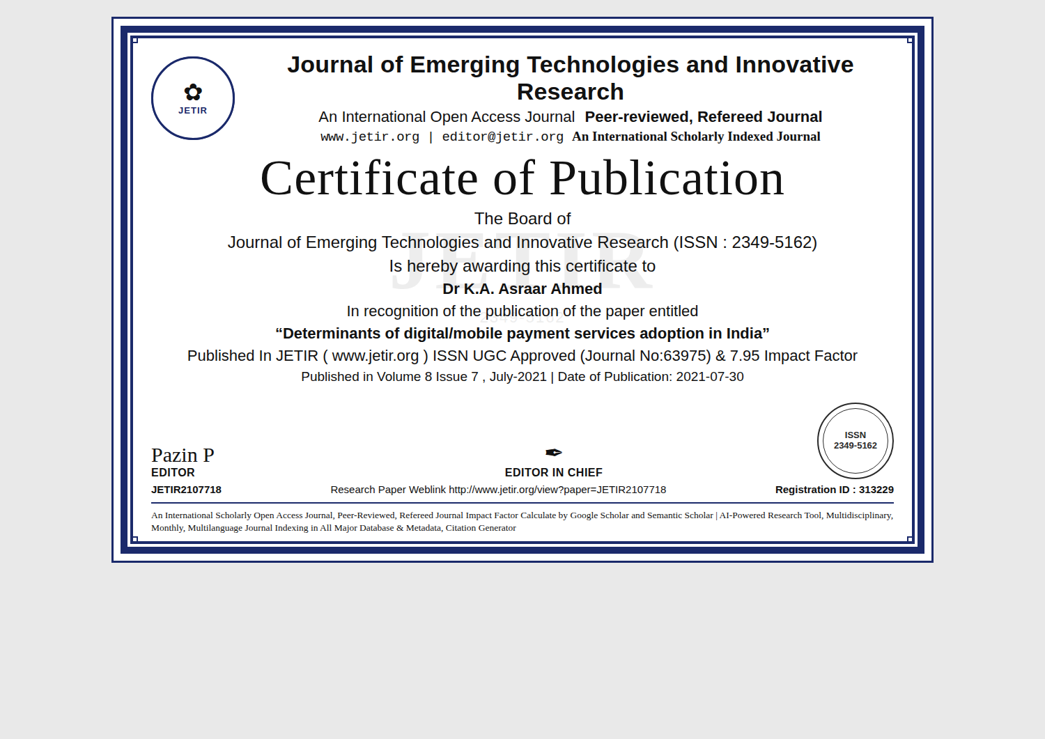JETIR
2349-5162
✿
JETIR
Journal of Emerging Technologies and Innovative Research
An International Open Access Journal Peer-reviewed, Refereed Journal
www.jetir.org | editor@jetir.org An International Scholarly Indexed Journal
Certificate of Publication
The Board of
Journal of Emerging Technologies and Innovative Research (ISSN : 2349-5162)
Is hereby awarding this certificate to
Dr K.A. Asraar Ahmed
In recognition of the publication of the paper entitled
“Determinants of digital/mobile payment services adoption in India”
Published In JETIR ( www.jetir.org ) ISSN UGC Approved (Journal No:63975) & 7.95 Impact Factor
Published in Volume 8 Issue 7 , July-2021 | Date of Publication: 2021-07-30
Pazin P
EDITOR
✒
EDITOR IN CHIEF
ISSN
2349-5162
JETIR2107718
Research Paper Weblink http://www.jetir.org/view?paper=JETIR2107718
Registration ID : 313229
An International Scholarly Open Access Journal, Peer-Reviewed, Refereed Journal Impact Factor Calculate by Google Scholar and Semantic Scholar | AI-Powered Research Tool, Multidisciplinary, Monthly, Multilanguage Journal Indexing in All Major Database & Metadata, Citation Generator